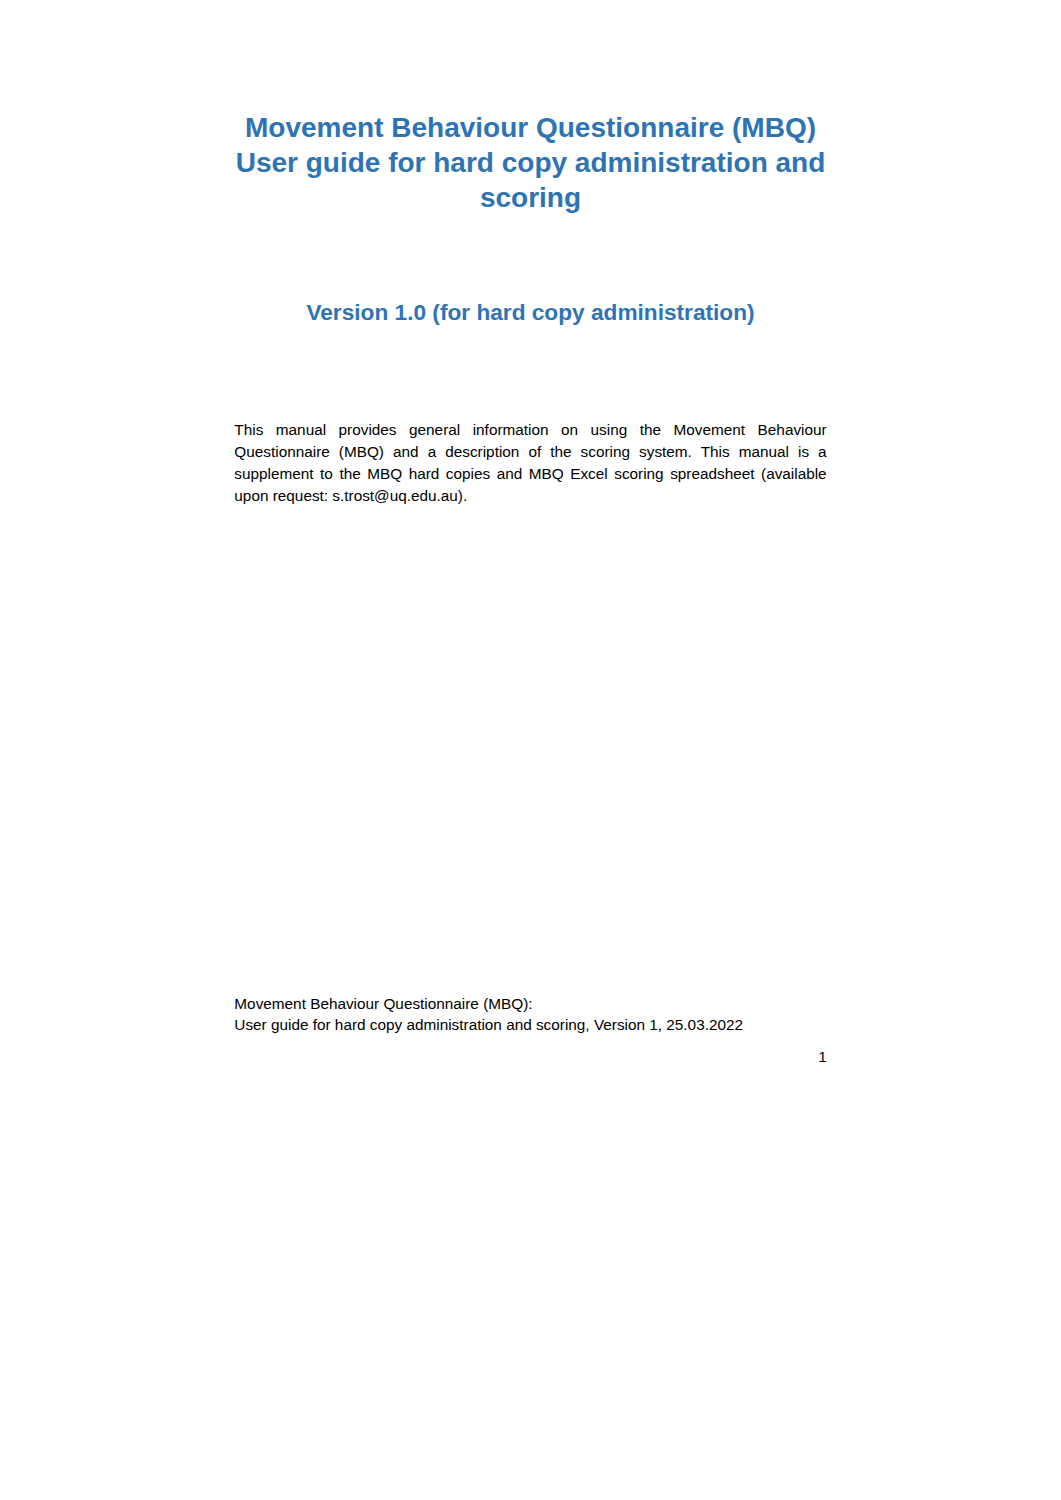Movement Behaviour Questionnaire (MBQ)
User guide for hard copy administration and scoring
Version 1.0 (for hard copy administration)
This manual provides general information on using the Movement Behaviour Questionnaire (MBQ) and a description of the scoring system. This manual is a supplement to the MBQ hard copies and MBQ Excel scoring spreadsheet (available upon request: s.trost@uq.edu.au).
Movement Behaviour Questionnaire (MBQ):
User guide for hard copy administration and scoring, Version 1, 25.03.2022 1